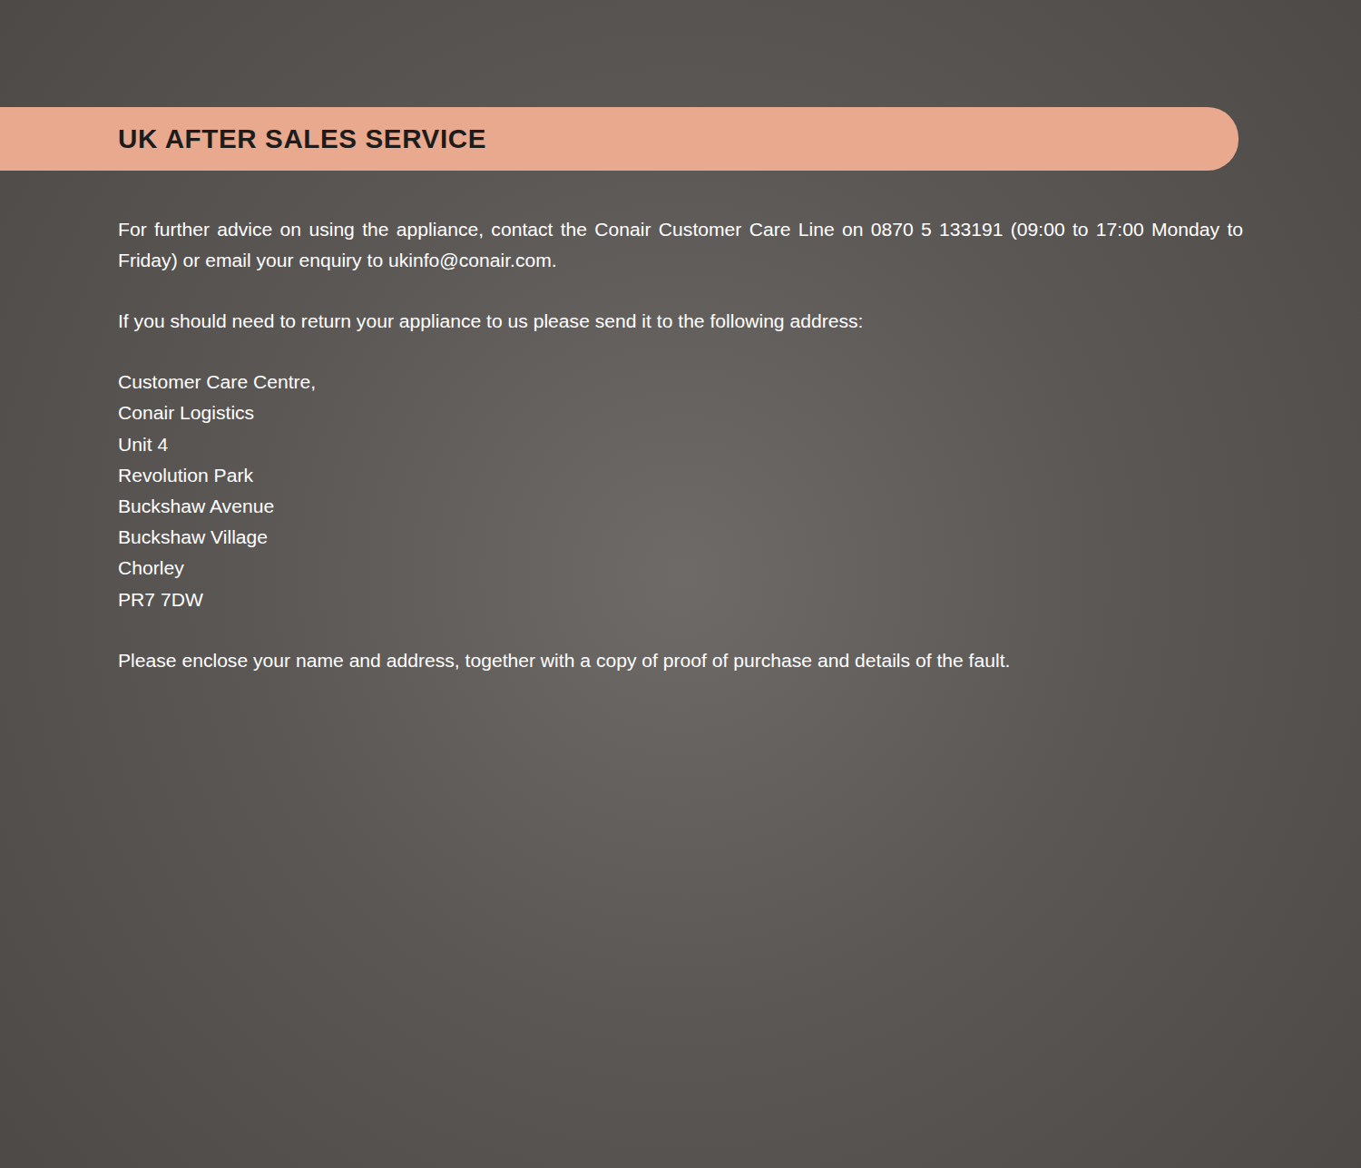UK After Sales Service
For further advice on using the appliance, contact the Conair Customer Care Line on 0870 5 133191 (09:00 to 17:00 Monday to Friday) or email your enquiry to ukinfo@conair.com.
If you should need to return your appliance to us please send it to the following address:
Customer Care Centre, Conair Logistics Unit 4 Revolution Park Buckshaw Avenue Buckshaw Village Chorley PR7 7DW
Please enclose your name and address, together with a copy of proof of purchase and details of the fault.